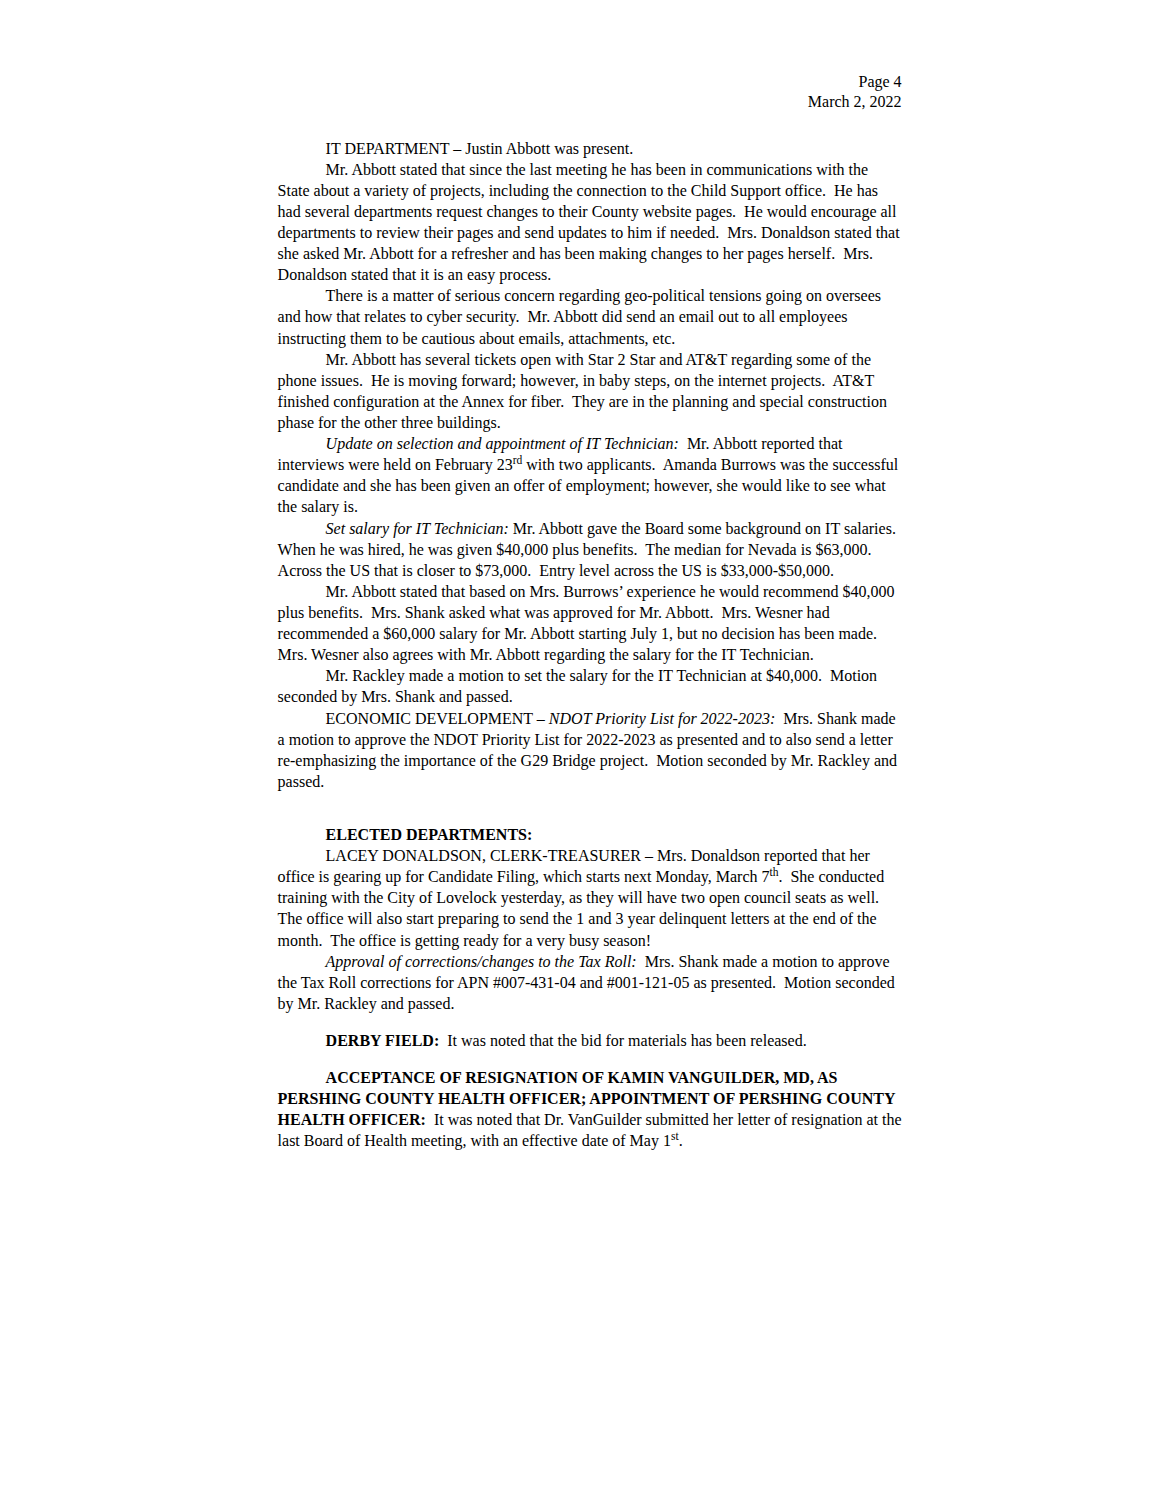Page 4
March 2, 2022
IT DEPARTMENT – Justin Abbott was present.
Mr. Abbott stated that since the last meeting he has been in communications with the State about a variety of projects, including the connection to the Child Support office. He has had several departments request changes to their County website pages. He would encourage all departments to review their pages and send updates to him if needed. Mrs. Donaldson stated that she asked Mr. Abbott for a refresher and has been making changes to her pages herself. Mrs. Donaldson stated that it is an easy process.
There is a matter of serious concern regarding geo-political tensions going on oversees and how that relates to cyber security. Mr. Abbott did send an email out to all employees instructing them to be cautious about emails, attachments, etc.
Mr. Abbott has several tickets open with Star 2 Star and AT&T regarding some of the phone issues. He is moving forward; however, in baby steps, on the internet projects. AT&T finished configuration at the Annex for fiber. They are in the planning and special construction phase for the other three buildings.
Update on selection and appointment of IT Technician: Mr. Abbott reported that interviews were held on February 23rd with two applicants. Amanda Burrows was the successful candidate and she has been given an offer of employment; however, she would like to see what the salary is.
Set salary for IT Technician: Mr. Abbott gave the Board some background on IT salaries. When he was hired, he was given $40,000 plus benefits. The median for Nevada is $63,000. Across the US that is closer to $73,000. Entry level across the US is $33,000-$50,000.
Mr. Abbott stated that based on Mrs. Burrows’ experience he would recommend $40,000 plus benefits. Mrs. Shank asked what was approved for Mr. Abbott. Mrs. Wesner had recommended a $60,000 salary for Mr. Abbott starting July 1, but no decision has been made. Mrs. Wesner also agrees with Mr. Abbott regarding the salary for the IT Technician.
Mr. Rackley made a motion to set the salary for the IT Technician at $40,000. Motion seconded by Mrs. Shank and passed.
ECONOMIC DEVELOPMENT – NDOT Priority List for 2022-2023: Mrs. Shank made a motion to approve the NDOT Priority List for 2022-2023 as presented and to also send a letter re-emphasizing the importance of the G29 Bridge project. Motion seconded by Mr. Rackley and passed.
ELECTED DEPARTMENTS:
LACEY DONALDSON, CLERK-TREASURER – Mrs. Donaldson reported that her office is gearing up for Candidate Filing, which starts next Monday, March 7th. She conducted training with the City of Lovelock yesterday, as they will have two open council seats as well. The office will also start preparing to send the 1 and 3 year delinquent letters at the end of the month. The office is getting ready for a very busy season!
Approval of corrections/changes to the Tax Roll: Mrs. Shank made a motion to approve the Tax Roll corrections for APN #007-431-04 and #001-121-05 as presented. Motion seconded by Mr. Rackley and passed.
DERBY FIELD: It was noted that the bid for materials has been released.
ACCEPTANCE OF RESIGNATION OF KAMIN VANGUILDER, MD, AS PERSHING COUNTY HEALTH OFFICER; APPOINTMENT OF PERSHING COUNTY HEALTH OFFICER: It was noted that Dr. VanGuilder submitted her letter of resignation at the last Board of Health meeting, with an effective date of May 1st.